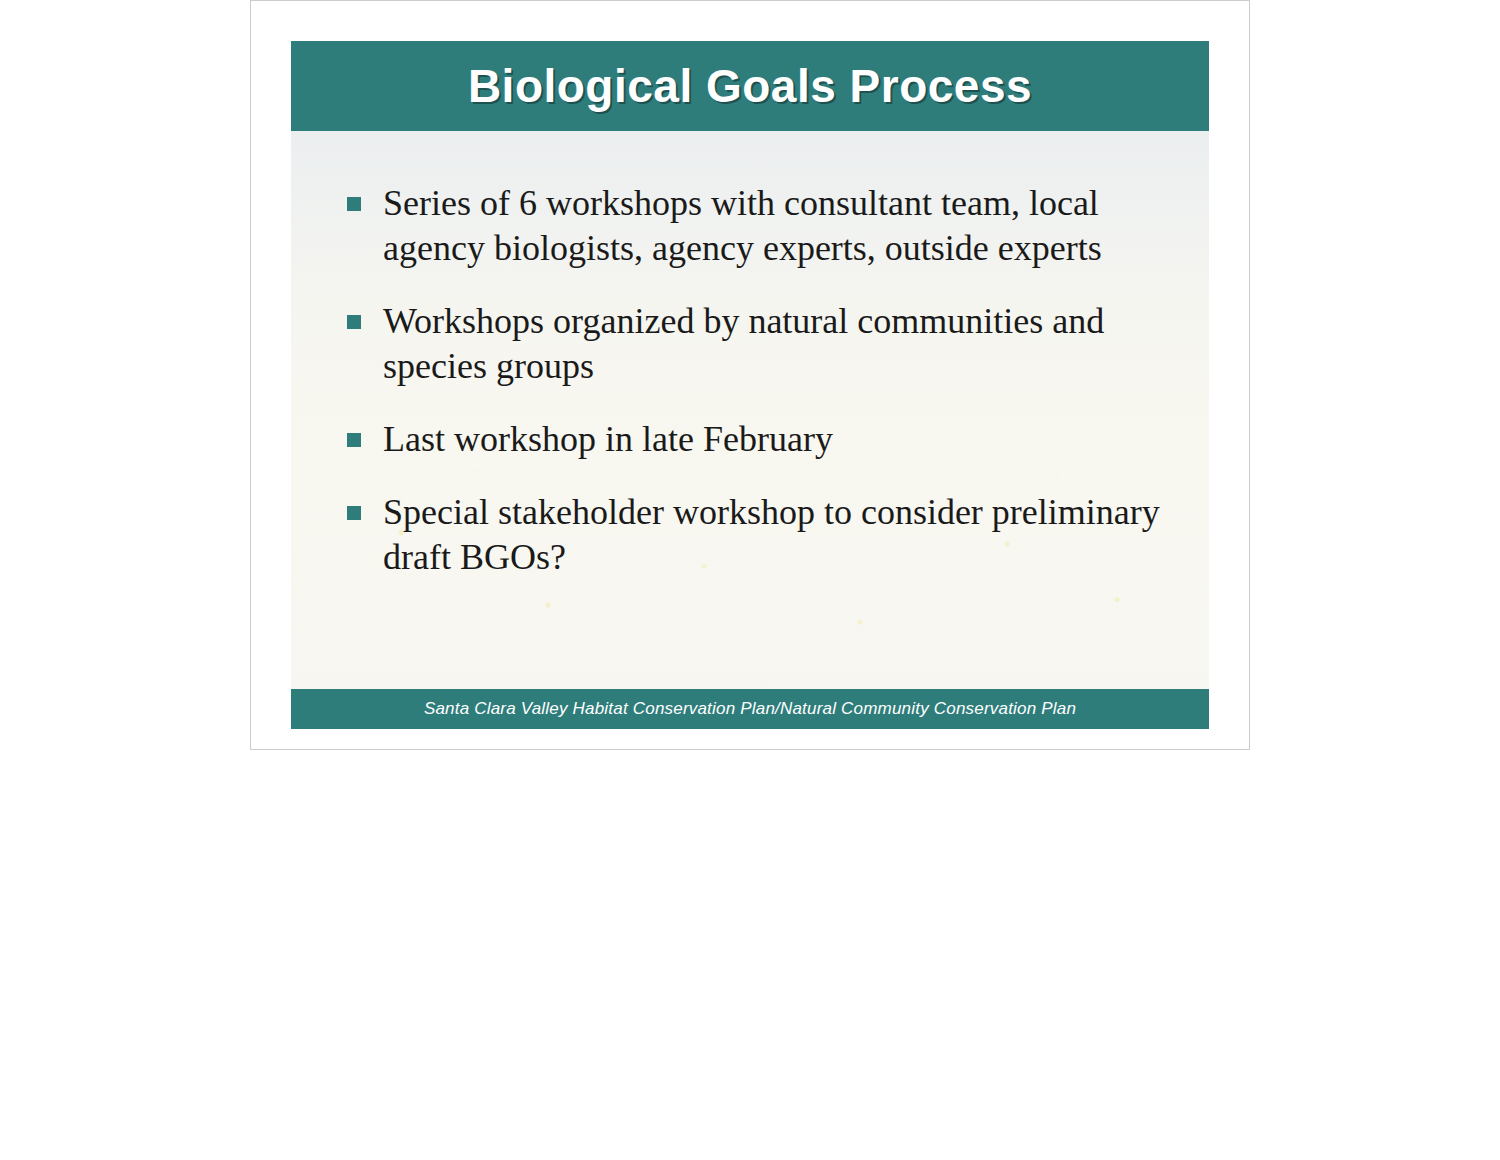Biological Goals Process
Series of 6 workshops with consultant team, local agency biologists, agency experts, outside experts
Workshops organized by natural communities and species groups
Last workshop in late February
Special stakeholder workshop to consider preliminary draft BGOs?
Santa Clara Valley Habitat Conservation Plan/Natural Community Conservation Plan